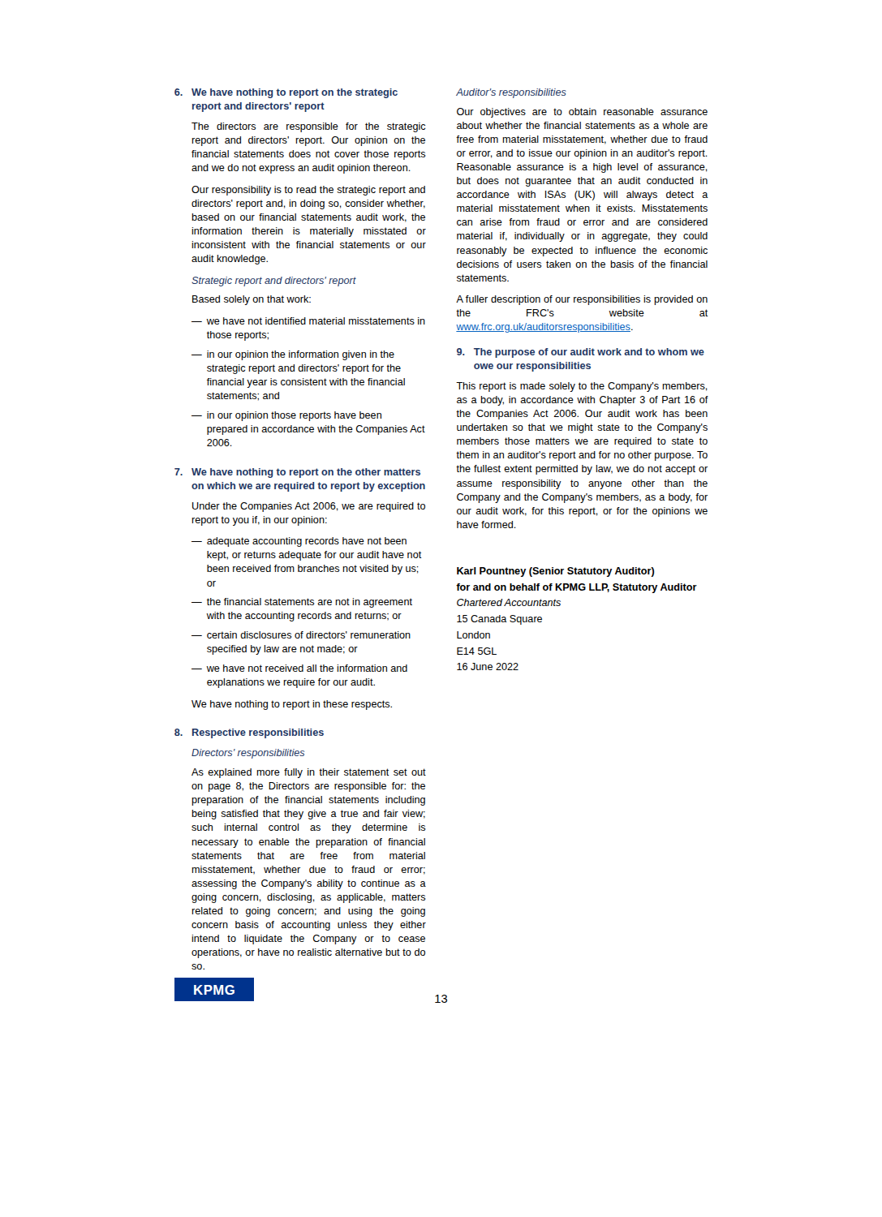6.
We have nothing to report on the strategic report and directors' report
The directors are responsible for the strategic report and directors' report. Our opinion on the financial statements does not cover those reports and we do not express an audit opinion thereon.
Our responsibility is to read the strategic report and directors' report and, in doing so, consider whether, based on our financial statements audit work, the information therein is materially misstated or inconsistent with the financial statements or our audit knowledge.
Strategic report and directors' report
Based solely on that work:
we have not identified material misstatements in those reports;
in our opinion the information given in the strategic report and directors' report for the financial year is consistent with the financial statements; and
in our opinion those reports have been prepared in accordance with the Companies Act 2006.
7.
We have nothing to report on the other matters on which we are required to report by exception
Under the Companies Act 2006, we are required to report to you if, in our opinion:
adequate accounting records have not been kept, or returns adequate for our audit have not been received from branches not visited by us; or
the financial statements are not in agreement with the accounting records and returns; or
certain disclosures of directors' remuneration specified by law are not made; or
we have not received all the information and explanations we require for our audit.
We have nothing to report in these respects.
8.
Respective responsibilities
Directors' responsibilities
As explained more fully in their statement set out on page 8, the Directors are responsible for: the preparation of the financial statements including being satisfied that they give a true and fair view; such internal control as they determine is necessary to enable the preparation of financial statements that are free from material misstatement, whether due to fraud or error; assessing the Company's ability to continue as a going concern, disclosing, as applicable, matters related to going concern; and using the going concern basis of accounting unless they either intend to liquidate the Company or to cease operations, or have no realistic alternative but to do so.
Auditor's responsibilities
Our objectives are to obtain reasonable assurance about whether the financial statements as a whole are free from material misstatement, whether due to fraud or error, and to issue our opinion in an auditor's report. Reasonable assurance is a high level of assurance, but does not guarantee that an audit conducted in accordance with ISAs (UK) will always detect a material misstatement when it exists. Misstatements can arise from fraud or error and are considered material if, individually or in aggregate, they could reasonably be expected to influence the economic decisions of users taken on the basis of the financial statements.
A fuller description of our responsibilities is provided on the FRC's website at www.frc.org.uk/auditorsresponsibilities.
9.
The purpose of our audit work and to whom we owe our responsibilities
This report is made solely to the Company's members, as a body, in accordance with Chapter 3 of Part 16 of the Companies Act 2006. Our audit work has been undertaken so that we might state to the Company's members those matters we are required to state to them in an auditor's report and for no other purpose. To the fullest extent permitted by law, we do not accept or assume responsibility to anyone other than the Company and the Company's members, as a body, for our audit work, for this report, or for the opinions we have formed.
Karl Pountney (Senior Statutory Auditor)
for and on behalf of KPMG LLP, Statutory Auditor
Chartered Accountants
15 Canada Square
London
E14 5GL
16 June 2022
KPMG
13